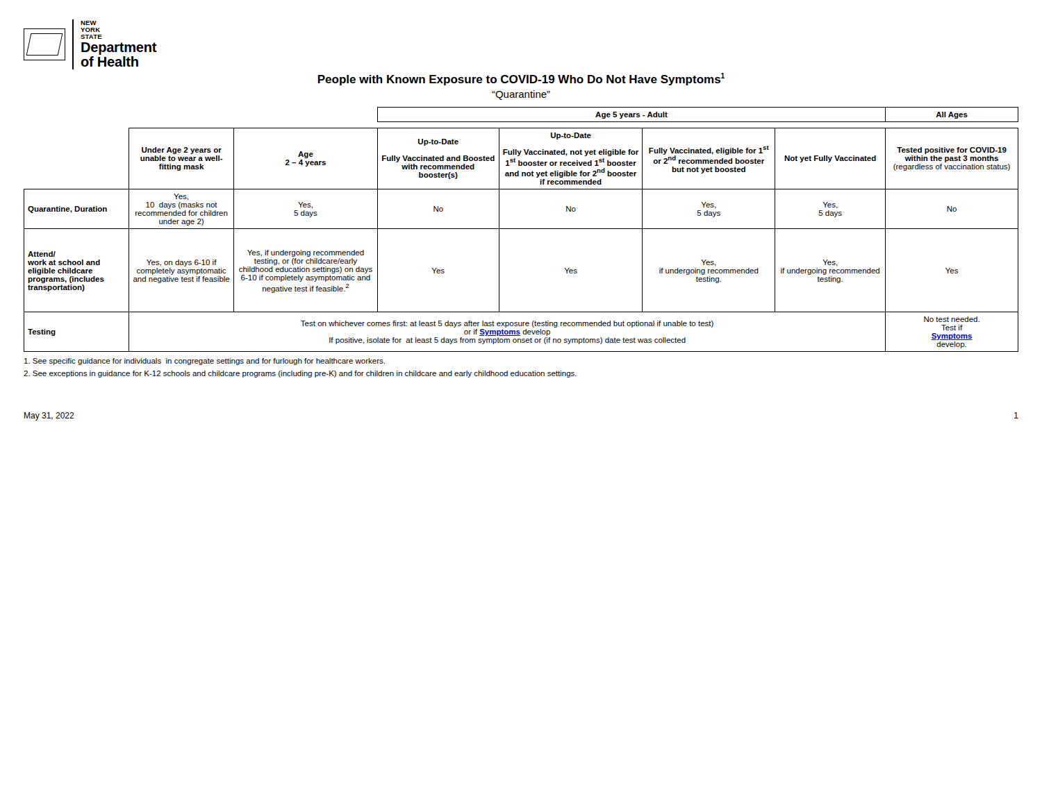New
York
State
Department
of Health
People with Known Exposure to COVID-19 Who Do Not Have Symptoms1
“Quarantine”
| | | | Age 5 years - Adult | All Ages |
| --- | --- | --- | --- | --- |
| | Under Age 2 years or unable to wear a well-fitting mask | Age 2 – 4 years | Up-to-Date Fully Vaccinated and Boosted with recommended booster(s) | Up-to-Date Fully Vaccinated, not yet eligible for 1 st booster or received 1 st booster and not yet eligible for 2 nd booster if recommended | Fully Vaccinated, eligible for 1 st or 2 nd recommended booster but not yet boosted | Not yet Fully Vaccinated | Tested positive for COVID-19 within the past 3 months (regardless of vaccination status) |
| Quarantine, Duration | Yes, 10 days (masks not recommended for children under age 2) | Yes, 5 days | No | No | Yes, 5 days | Yes, 5 days | No |
| Attend/ work at school and eligible childcare programs, (includes transportation) | Yes, on days 6-10 if completely asymptomatic and negative test if feasible | Yes, if undergoing recommended testing, or (for childcare/early childhood education settings) on days 6-10 if completely asymptomatic and negative test if feasible. 2 | Yes | Yes | Yes, if undergoing recommended testing. | Yes, if undergoing recommended testing. | Yes |
| Testing | Test on whichever comes first: at least 5 days after last exposure (testing recommended but optional if unable to test) or if Symptoms develop If positive, isolate for at least 5 days from symptom onset or (if no symptoms) date test was collected | No test needed. Test if Symptoms develop. |
1. See specific guidance for individuals in congregate settings and for furlough for healthcare workers.
2. See exceptions in guidance for K-12 schools and childcare programs (including pre-K) and for children in childcare and early childhood education settings.
May 31, 2022
1